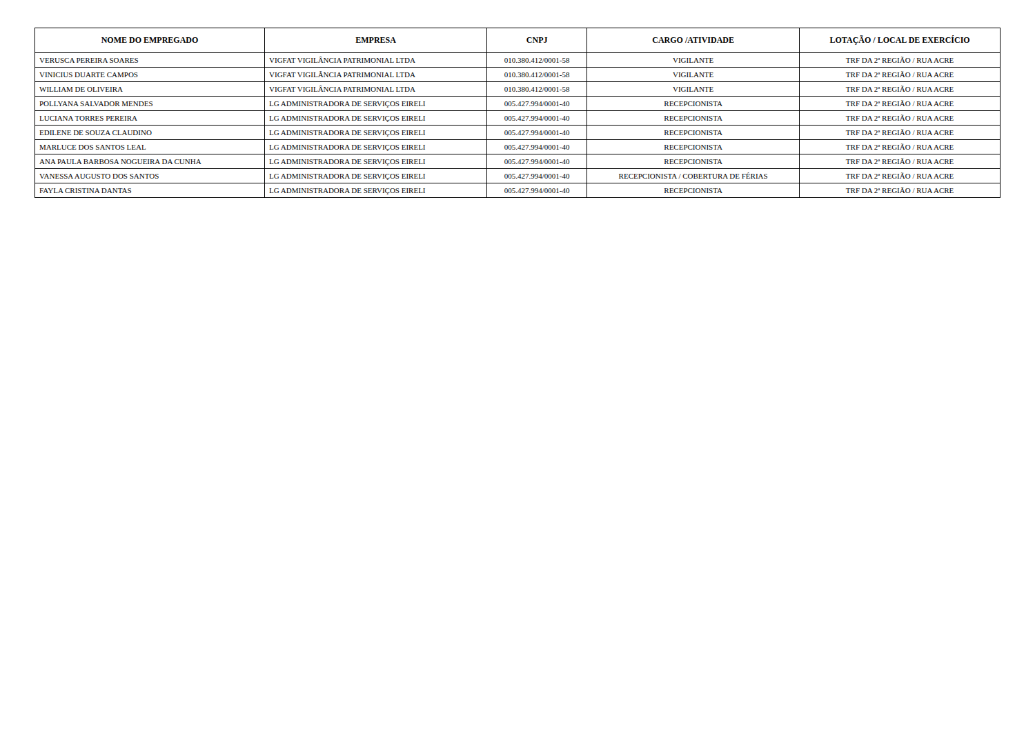| NOME DO EMPREGADO | EMPRESA | CNPJ | CARGO /ATIVIDADE | LOTAÇÃO / LOCAL DE EXERCÍCIO |
| --- | --- | --- | --- | --- |
| VERUSCA PEREIRA SOARES | VIGFAT VIGILÂNCIA PATRIMONIAL LTDA | 010.380.412/0001-58 | VIGILANTE | TRF DA 2ª REGIÃO / RUA ACRE |
| VINICIUS DUARTE CAMPOS | VIGFAT VIGILÂNCIA PATRIMONIAL LTDA | 010.380.412/0001-58 | VIGILANTE | TRF DA 2ª REGIÃO / RUA ACRE |
| WILLIAM DE OLIVEIRA | VIGFAT VIGILÂNCIA PATRIMONIAL LTDA | 010.380.412/0001-58 | VIGILANTE | TRF DA 2ª REGIÃO / RUA ACRE |
| POLLYANA SALVADOR MENDES | LG ADMINISTRADORA DE SERVIÇOS EIRELI | 005.427.994/0001-40 | RECEPCIONISTA | TRF DA 2ª REGIÃO / RUA ACRE |
| LUCIANA TORRES PEREIRA | LG ADMINISTRADORA DE SERVIÇOS EIRELI | 005.427.994/0001-40 | RECEPCIONISTA | TRF DA 2ª REGIÃO / RUA ACRE |
| EDILENE DE SOUZA CLAUDINO | LG ADMINISTRADORA DE SERVIÇOS EIRELI | 005.427.994/0001-40 | RECEPCIONISTA | TRF DA 2ª REGIÃO / RUA ACRE |
| MARLUCE DOS SANTOS LEAL | LG ADMINISTRADORA DE SERVIÇOS EIRELI | 005.427.994/0001-40 | RECEPCIONISTA | TRF DA 2ª REGIÃO / RUA ACRE |
| ANA PAULA BARBOSA NOGUEIRA DA CUNHA | LG ADMINISTRADORA DE SERVIÇOS EIRELI | 005.427.994/0001-40 | RECEPCIONISTA | TRF DA 2ª REGIÃO / RUA ACRE |
| VANESSA AUGUSTO DOS SANTOS | LG ADMINISTRADORA DE SERVIÇOS EIRELI | 005.427.994/0001-40 | RECEPCIONISTA / COBERTURA DE FÉRIAS | TRF DA 2ª REGIÃO / RUA ACRE |
| FAYLA CRISTINA DANTAS | LG ADMINISTRADORA DE SERVIÇOS EIRELI | 005.427.994/0001-40 | RECEPCIONISTA | TRF DA 2ª REGIÃO / RUA ACRE |